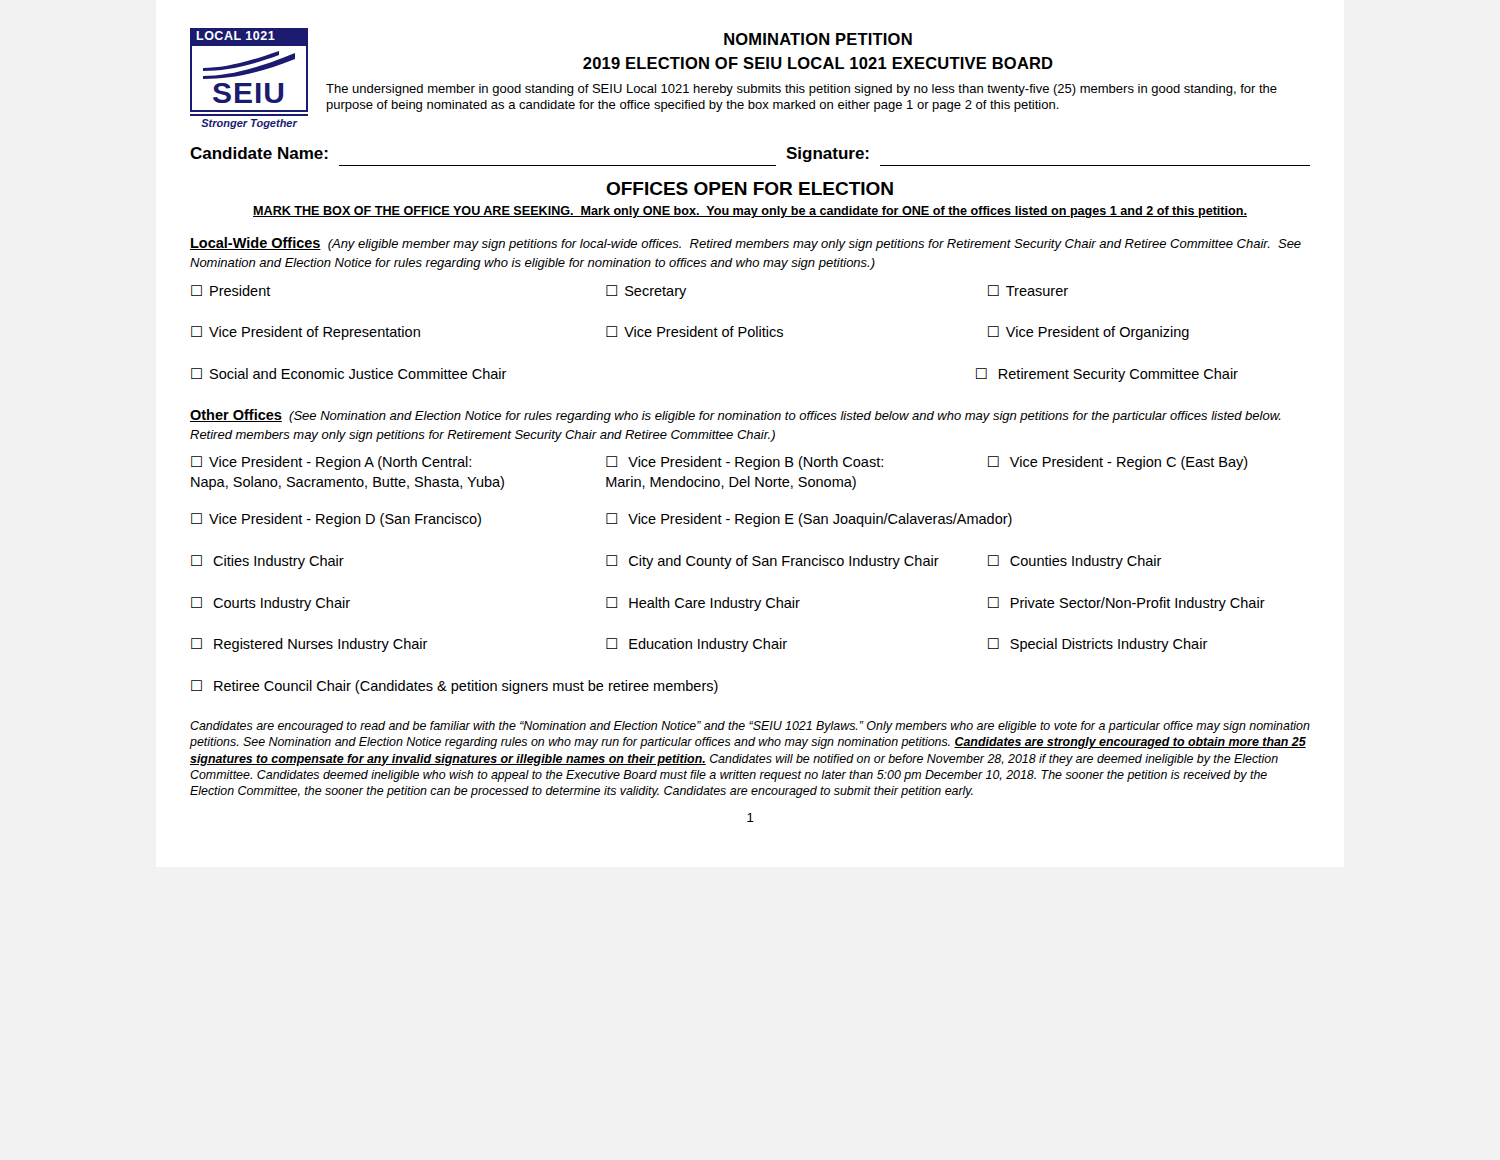LOCAL 1021
SEIU
Stronger Together
NOMINATION PETITION
2019 ELECTION OF SEIU LOCAL 1021 EXECUTIVE BOARD
The undersigned member in good standing of SEIU Local 1021 hereby submits this petition signed by no less than twenty-five (25) members in good standing, for the purpose of being nominated as a candidate for the office specified by the box marked on either page 1 or page 2 of this petition.
Candidate Name: Signature:
OFFICES OPEN FOR ELECTION
MARK THE BOX OF THE OFFICE YOU ARE SEEKING. Mark only ONE box. You may only be a candidate for ONE of the offices listed on pages 1 and 2 of this petition.
Local-Wide Offices (Any eligible member may sign petitions for local-wide offices. Retired members may only sign petitions for Retirement Security Chair and Retiree Committee Chair. See Nomination and Election Notice for rules regarding who is eligible for nomination to offices and who may sign petitions.)
☐President
☐Secretary
☐Treasurer
☐Vice President of Representation
☐Vice President of Politics
☐Vice President of Organizing
☐Social and Economic Justice Committee Chair
☐ Retirement Security Committee Chair
Other Offices (See Nomination and Election Notice for rules regarding who is eligible for nomination to offices listed below and who may sign petitions for the particular offices listed below. Retired members may only sign petitions for Retirement Security Chair and Retiree Committee Chair.)
☐Vice President - Region A (North Central:
Napa, Solano, Sacramento, Butte, Shasta, Yuba)
☐ Vice President - Region B (North Coast:
Marin, Mendocino, Del Norte, Sonoma)
☐ Vice President - Region C (East Bay)
☐Vice President - Region D (San Francisco)
☐ Vice President - Region E (San Joaquin/Calaveras/Amador)
☐ Cities Industry Chair
☐ City and County of San Francisco Industry Chair
☐ Counties Industry Chair
☐ Courts Industry Chair
☐ Health Care Industry Chair
☐ Private Sector/Non-Profit Industry Chair
☐ Registered Nurses Industry Chair
☐ Education Industry Chair
☐ Special Districts Industry Chair
☐ Retiree Council Chair (Candidates & petition signers must be retiree members)
Candidates are encouraged to read and be familiar with the “Nomination and Election Notice” and the “SEIU 1021 Bylaws.” Only members who are eligible to vote for a particular office may sign nomination petitions. See Nomination and Election Notice regarding rules on who may run for particular offices and who may sign nomination petitions. Candidates are strongly encouraged to obtain more than 25 signatures to compensate for any invalid signatures or illegible names on their petition. Candidates will be notified on or before November 28, 2018 if they are deemed ineligible by the Election Committee. Candidates deemed ineligible who wish to appeal to the Executive Board must file a written request no later than 5:00 pm December 10, 2018. The sooner the petition is received by the Election Committee, the sooner the petition can be processed to determine its validity. Candidates are encouraged to submit their petition early.
1